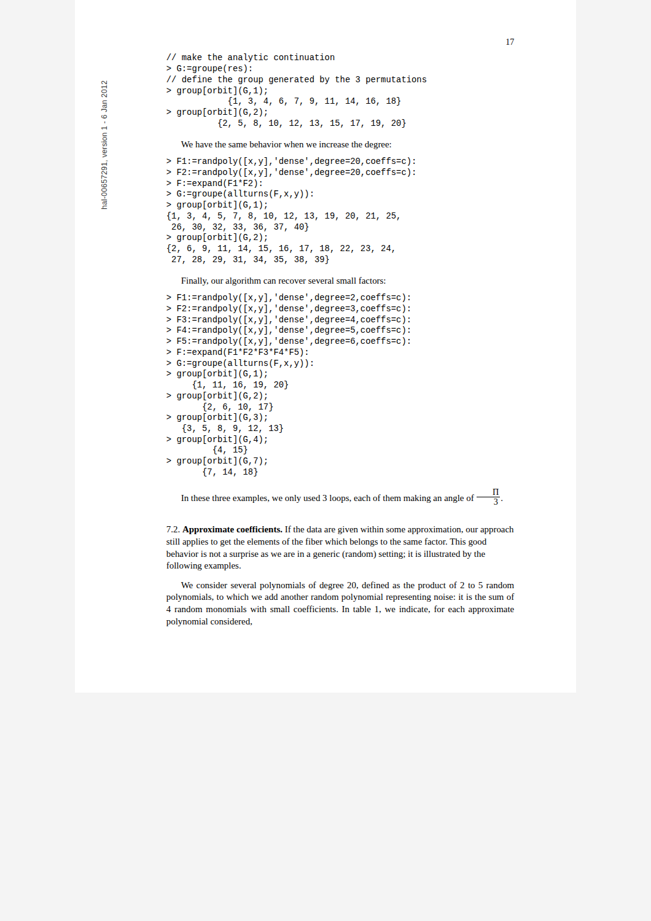17
hal-00657291, version 1 - 6 Jan 2012
// make the analytic continuation
> G:=groupe(res):
// define the group generated by the 3 permutations
> group[orbit](G,1);
            {1, 3, 4, 6, 7, 9, 11, 14, 16, 18}
> group[orbit](G,2);
          {2, 5, 8, 10, 12, 13, 15, 17, 19, 20}
We have the same behavior when we increase the degree:
> F1:=randpoly([x,y],'dense',degree=20,coeffs=c):
> F2:=randpoly([x,y],'dense',degree=20,coeffs=c):
> F:=expand(F1*F2):
> G:=groupe(allturns(F,x,y)):
> group[orbit](G,1);
{1, 3, 4, 5, 7, 8, 10, 12, 13, 19, 20, 21, 25,
 26, 30, 32, 33, 36, 37, 40}
> group[orbit](G,2);
{2, 6, 9, 11, 14, 15, 16, 17, 18, 22, 23, 24,
 27, 28, 29, 31, 34, 35, 38, 39}
Finally, our algorithm can recover several small factors:
> F1:=randpoly([x,y],'dense',degree=2,coeffs=c):
> F2:=randpoly([x,y],'dense',degree=3,coeffs=c):
> F3:=randpoly([x,y],'dense',degree=4,coeffs=c):
> F4:=randpoly([x,y],'dense',degree=5,coeffs=c):
> F5:=randpoly([x,y],'dense',degree=6,coeffs=c):
> F:=expand(F1*F2*F3*F4*F5):
> G:=groupe(allturns(F,x,y)):
> group[orbit](G,1);
     {1, 11, 16, 19, 20}
> group[orbit](G,2);
       {2, 6, 10, 17}
> group[orbit](G,3);
   {3, 5, 8, 9, 12, 13}
> group[orbit](G,4);
         {4, 15}
> group[orbit](G,7);
       {7, 14, 18}
In these three examples, we only used 3 loops, each of them making an angle of Π 3.
7.2. Approximate coefficients. If the data are given within some approximation, our approach still applies to get the elements of the fiber which belongs to the same factor. This good behavior is not a surprise as we are in a generic (random) setting; it is illustrated by the following examples.
We consider several polynomials of degree 20, defined as the product of 2 to 5 random polynomials, to which we add another random polynomial representing noise: it is the sum of 4 random monomials with small coefficients. In table 1, we indicate, for each approximate polynomial considered,